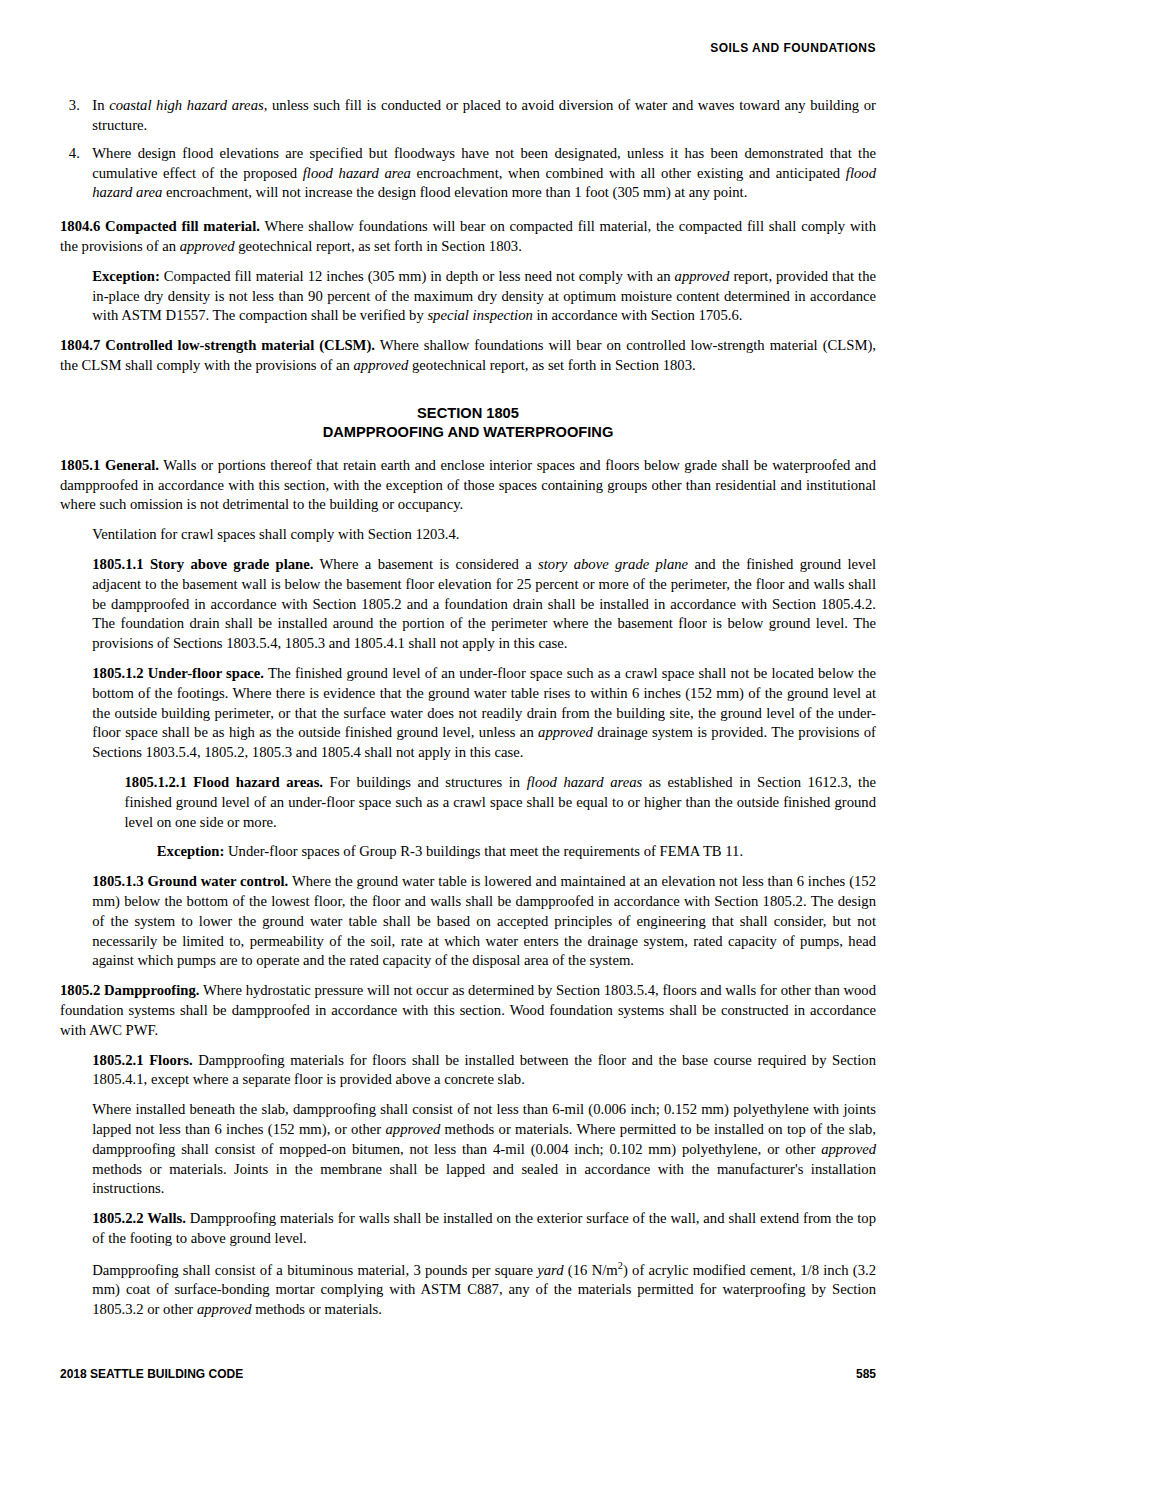SOILS AND FOUNDATIONS
3. In coastal high hazard areas, unless such fill is conducted or placed to avoid diversion of water and waves toward any building or structure.
4. Where design flood elevations are specified but floodways have not been designated, unless it has been demonstrated that the cumulative effect of the proposed flood hazard area encroachment, when combined with all other existing and anticipated flood hazard area encroachment, will not increase the design flood elevation more than 1 foot (305 mm) at any point.
1804.6 Compacted fill material. Where shallow foundations will bear on compacted fill material, the compacted fill shall comply with the provisions of an approved geotechnical report, as set forth in Section 1803.
Exception: Compacted fill material 12 inches (305 mm) in depth or less need not comply with an approved report, provided that the in-place dry density is not less than 90 percent of the maximum dry density at optimum moisture content determined in accordance with ASTM D1557. The compaction shall be verified by special inspection in accordance with Section 1705.6.
1804.7 Controlled low-strength material (CLSM). Where shallow foundations will bear on controlled low-strength material (CLSM), the CLSM shall comply with the provisions of an approved geotechnical report, as set forth in Section 1803.
SECTION 1805
DAMPPROOFING AND WATERPROOFING
1805.1 General. Walls or portions thereof that retain earth and enclose interior spaces and floors below grade shall be waterproofed and dampproofed in accordance with this section, with the exception of those spaces containing groups other than residential and institutional where such omission is not detrimental to the building or occupancy.
Ventilation for crawl spaces shall comply with Section 1203.4.
1805.1.1 Story above grade plane. Where a basement is considered a story above grade plane and the finished ground level adjacent to the basement wall is below the basement floor elevation for 25 percent or more of the perimeter, the floor and walls shall be dampproofed in accordance with Section 1805.2 and a foundation drain shall be installed in accordance with Section 1805.4.2. The foundation drain shall be installed around the portion of the perimeter where the basement floor is below ground level. The provisions of Sections 1803.5.4, 1805.3 and 1805.4.1 shall not apply in this case.
1805.1.2 Under-floor space. The finished ground level of an under-floor space such as a crawl space shall not be located below the bottom of the footings. Where there is evidence that the ground water table rises to within 6 inches (152 mm) of the ground level at the outside building perimeter, or that the surface water does not readily drain from the building site, the ground level of the under-floor space shall be as high as the outside finished ground level, unless an approved drainage system is provided. The provisions of Sections 1803.5.4, 1805.2, 1805.3 and 1805.4 shall not apply in this case.
1805.1.2.1 Flood hazard areas. For buildings and structures in flood hazard areas as established in Section 1612.3, the finished ground level of an under-floor space such as a crawl space shall be equal to or higher than the outside finished ground level on one side or more.
Exception: Under-floor spaces of Group R-3 buildings that meet the requirements of FEMA TB 11.
1805.1.3 Ground water control. Where the ground water table is lowered and maintained at an elevation not less than 6 inches (152 mm) below the bottom of the lowest floor, the floor and walls shall be dampproofed in accordance with Section 1805.2. The design of the system to lower the ground water table shall be based on accepted principles of engineering that shall consider, but not necessarily be limited to, permeability of the soil, rate at which water enters the drainage system, rated capacity of pumps, head against which pumps are to operate and the rated capacity of the disposal area of the system.
1805.2 Dampproofing. Where hydrostatic pressure will not occur as determined by Section 1803.5.4, floors and walls for other than wood foundation systems shall be dampproofed in accordance with this section. Wood foundation systems shall be constructed in accordance with AWC PWF.
1805.2.1 Floors. Dampproofing materials for floors shall be installed between the floor and the base course required by Section 1805.4.1, except where a separate floor is provided above a concrete slab.
Where installed beneath the slab, dampproofing shall consist of not less than 6-mil (0.006 inch; 0.152 mm) polyethylene with joints lapped not less than 6 inches (152 mm), or other approved methods or materials. Where permitted to be installed on top of the slab, dampproofing shall consist of mopped-on bitumen, not less than 4-mil (0.004 inch; 0.102 mm) polyethylene, or other approved methods or materials. Joints in the membrane shall be lapped and sealed in accordance with the manufacturer's installation instructions.
1805.2.2 Walls. Dampproofing materials for walls shall be installed on the exterior surface of the wall, and shall extend from the top of the footing to above ground level.
Dampproofing shall consist of a bituminous material, 3 pounds per square yard (16 N/m2) of acrylic modified cement, 1/8 inch (3.2 mm) coat of surface-bonding mortar complying with ASTM C887, any of the materials permitted for waterproofing by Section 1805.3.2 or other approved methods or materials.
2018 SEATTLE BUILDING CODE 585